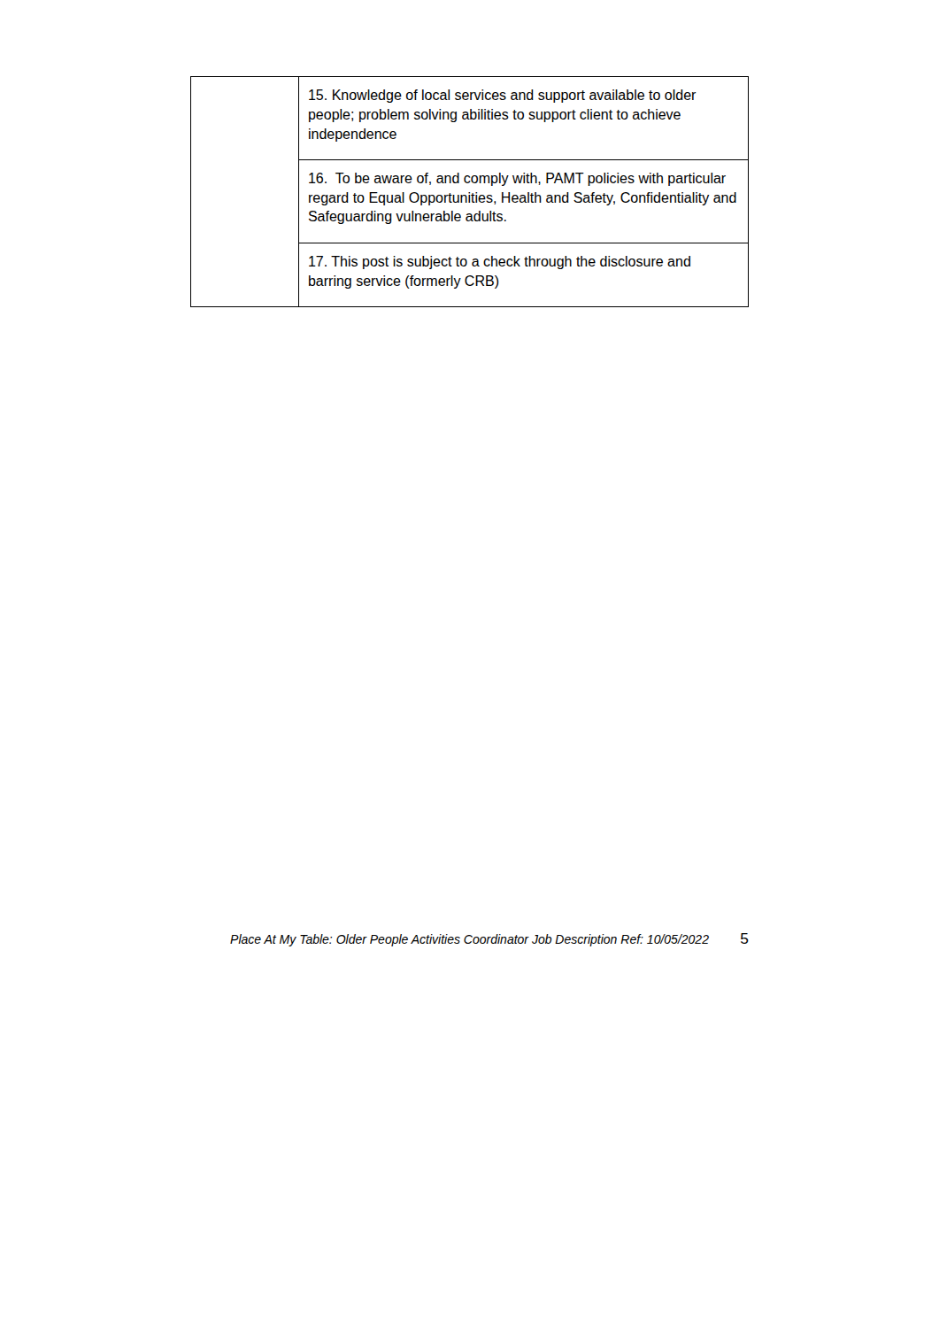| | 15. Knowledge of local services and support available to older people; problem solving abilities to support client to achieve independence |
| 16. To be aware of, and comply with, PAMT policies with particular regard to Equal Opportunities, Health and Safety, Confidentiality and Safeguarding vulnerable adults. |
| 17. This post is subject to a check through the disclosure and barring service (formerly CRB) |
Place At My Table: Older People Activities Coordinator Job Description Ref: 10/05/2022 5